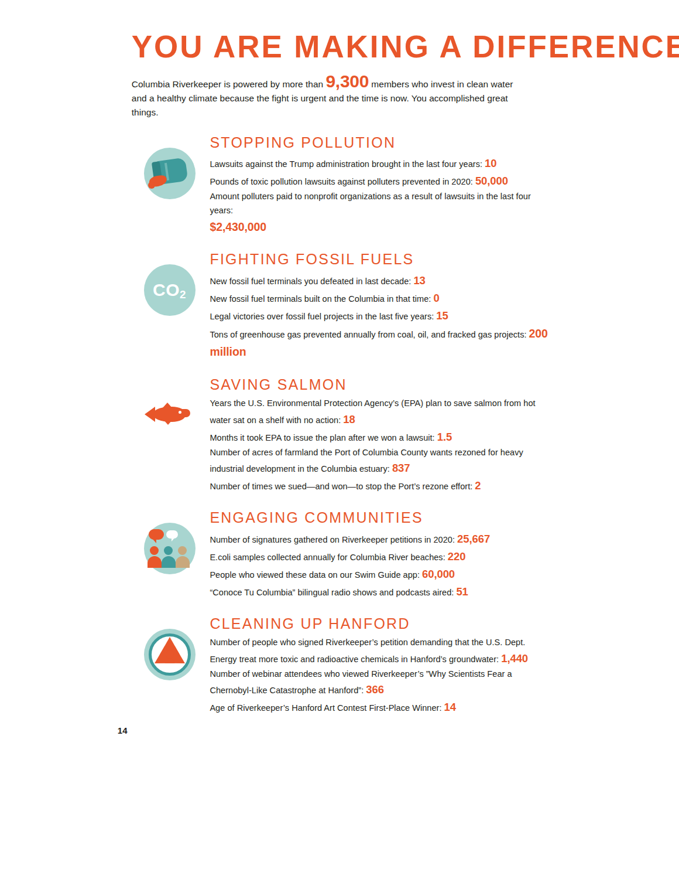You are making a difference
Columbia Riverkeeper is powered by more than 9,300 members who invest in clean water and a healthy climate because the fight is urgent and the time is now. You accomplished great things.
Stopping Pollution
Lawsuits against the Trump administration brought in the last four years: 10
Pounds of toxic pollution lawsuits against polluters prevented in 2020: 50,000
Amount polluters paid to nonprofit organizations as a result of lawsuits in the last four years:
$2,430,000
CO2
Fighting Fossil Fuels
New fossil fuel terminals you defeated in last decade: 13
New fossil fuel terminals built on the Columbia in that time: 0
Legal victories over fossil fuel projects in the last five years: 15
Tons of greenhouse gas prevented annually from coal, oil, and fracked gas projects: 200 million
Saving Salmon
Years the U.S. Environmental Protection Agency’s (EPA) plan to save salmon from hot water sat on a shelf with no action: 18
Months it took EPA to issue the plan after we won a lawsuit: 1.5
Number of acres of farmland the Port of Columbia County wants rezoned for heavy industrial development in the Columbia estuary: 837
Number of times we sued—and won—to stop the Port’s rezone effort: 2
Engaging Communities
Number of signatures gathered on Riverkeeper petitions in 2020: 25,667
E.coli samples collected annually for Columbia River beaches: 220
People who viewed these data on our Swim Guide app: 60,000
“Conoce Tu Columbia” bilingual radio shows and podcasts aired: 51
Cleaning Up Hanford
Number of people who signed Riverkeeper’s petition demanding that the U.S. Dept. Energy treat more toxic and radioactive chemicals in Hanford’s groundwater: 1,440
Number of webinar attendees who viewed Riverkeeper’s ”Why Scientists Fear a Chernobyl-Like Catastrophe at Hanford”: 366
Age of Riverkeeper’s Hanford Art Contest First-Place Winner: 14
14